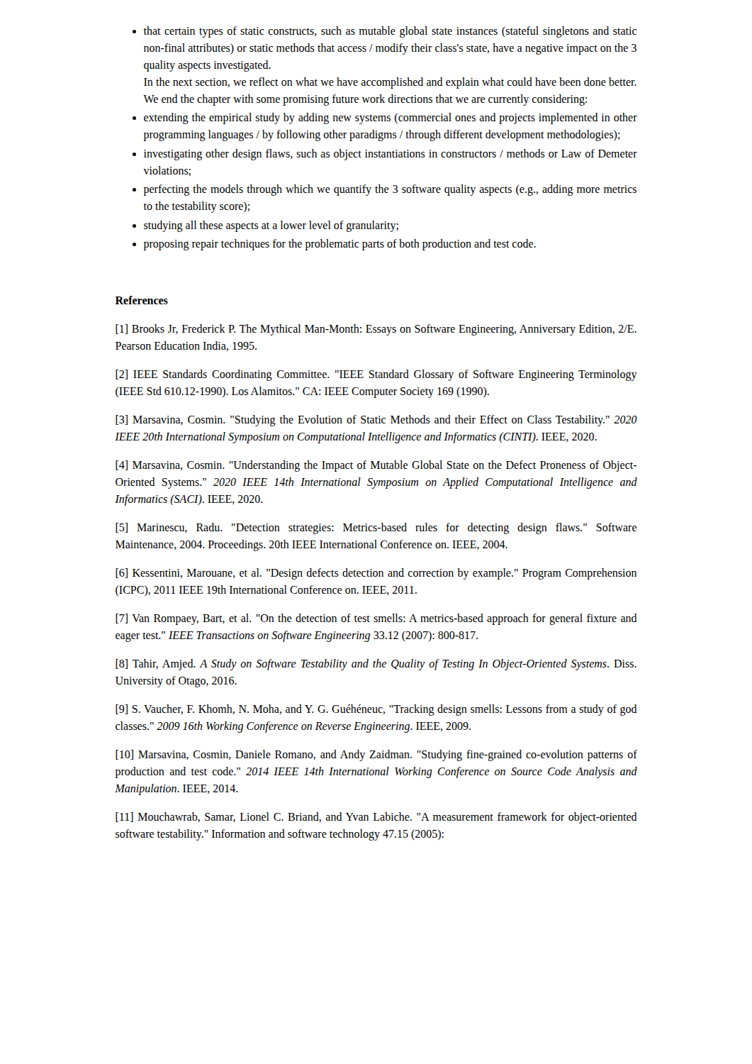that certain types of static constructs, such as mutable global state instances (stateful singletons and static non-final attributes) or static methods that access / modify their class's state, have a negative impact on the 3 quality aspects investigated.
In the next section, we reflect on what we have accomplished and explain what could have been done better. We end the chapter with some promising future work directions that we are currently considering:
extending the empirical study by adding new systems (commercial ones and projects implemented in other programming languages / by following other paradigms / through different development methodologies);
investigating other design flaws, such as object instantiations in constructors / methods or Law of Demeter violations;
perfecting the models through which we quantify the 3 software quality aspects (e.g., adding more metrics to the testability score);
studying all these aspects at a lower level of granularity;
proposing repair techniques for the problematic parts of both production and test code.
References
[1] Brooks Jr, Frederick P. The Mythical Man-Month: Essays on Software Engineering, Anniversary Edition, 2/E. Pearson Education India, 1995.
[2] IEEE Standards Coordinating Committee. "IEEE Standard Glossary of Software Engineering Terminology (IEEE Std 610.12-1990). Los Alamitos." CA: IEEE Computer Society 169 (1990).
[3] Marsavina, Cosmin. "Studying the Evolution of Static Methods and their Effect on Class Testability." 2020 IEEE 20th International Symposium on Computational Intelligence and Informatics (CINTI). IEEE, 2020.
[4] Marsavina, Cosmin. "Understanding the Impact of Mutable Global State on the Defect Proneness of Object-Oriented Systems." 2020 IEEE 14th International Symposium on Applied Computational Intelligence and Informatics (SACI). IEEE, 2020.
[5] Marinescu, Radu. "Detection strategies: Metrics-based rules for detecting design flaws." Software Maintenance, 2004. Proceedings. 20th IEEE International Conference on. IEEE, 2004.
[6] Kessentini, Marouane, et al. "Design defects detection and correction by example." Program Comprehension (ICPC), 2011 IEEE 19th International Conference on. IEEE, 2011.
[7] Van Rompaey, Bart, et al. "On the detection of test smells: A metrics-based approach for general fixture and eager test." IEEE Transactions on Software Engineering 33.12 (2007): 800-817.
[8] Tahir, Amjed. A Study on Software Testability and the Quality of Testing In Object-Oriented Systems. Diss. University of Otago, 2016.
[9] S. Vaucher, F. Khomh, N. Moha, and Y. G. Guéhéneuc, "Tracking design smells: Lessons from a study of god classes." 2009 16th Working Conference on Reverse Engineering. IEEE, 2009.
[10] Marsavina, Cosmin, Daniele Romano, and Andy Zaidman. "Studying fine-grained co-evolution patterns of production and test code." 2014 IEEE 14th International Working Conference on Source Code Analysis and Manipulation. IEEE, 2014.
[11] Mouchawrab, Samar, Lionel C. Briand, and Yvan Labiche. "A measurement framework for object-oriented software testability." Information and software technology 47.15 (2005):